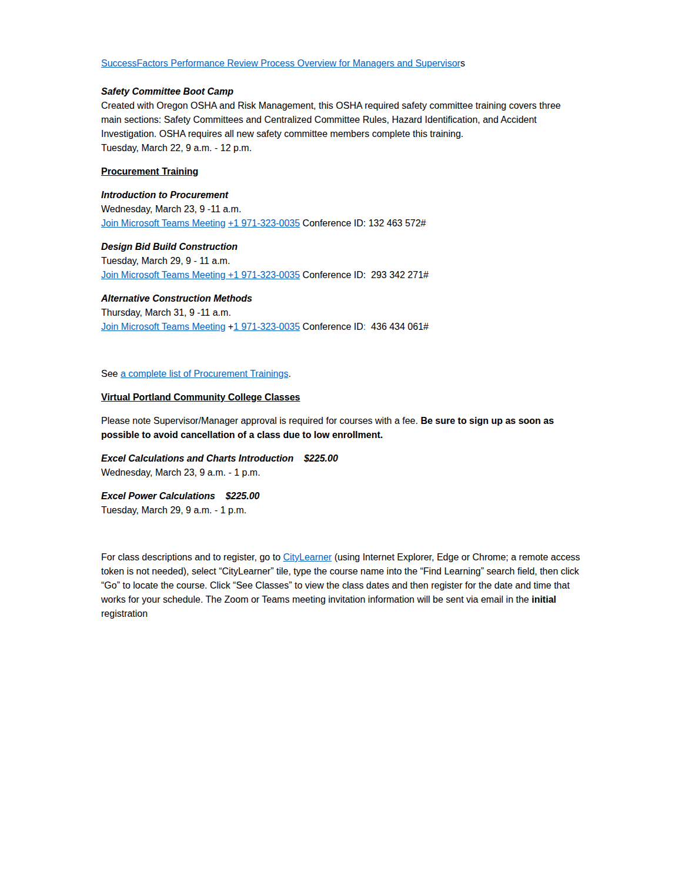SuccessFactors Performance Review Process Overview for Managers and Supervisors
Safety Committee Boot Camp
Created with Oregon OSHA and Risk Management, this OSHA required safety committee training covers three main sections: Safety Committees and Centralized Committee Rules, Hazard Identification, and Accident Investigation. OSHA requires all new safety committee members complete this training.
Tuesday, March 22, 9 a.m. - 12 p.m.
Procurement Training
Introduction to Procurement
Wednesday, March 23, 9 -11 a.m.
Join Microsoft Teams Meeting +1 971-323-0035 Conference ID: 132 463 572#
Design Bid Build Construction
Tuesday, March 29, 9 - 11 a.m.
Join Microsoft Teams Meeting +1 971-323-0035 Conference ID: 293 342 271#
Alternative Construction Methods
Thursday, March 31, 9 -11 a.m.
Join Microsoft Teams Meeting +1 971-323-0035 Conference ID: 436 434 061#
See a complete list of Procurement Trainings.
Virtual Portland Community College Classes
Please note Supervisor/Manager approval is required for courses with a fee. Be sure to sign up as soon as possible to avoid cancellation of a class due to low enrollment.
Excel Calculations and Charts Introduction $225.00
Wednesday, March 23, 9 a.m. - 1 p.m.
Excel Power Calculations $225.00
Tuesday, March 29, 9 a.m. - 1 p.m.
For class descriptions and to register, go to CityLearner (using Internet Explorer, Edge or Chrome; a remote access token is not needed), select “CityLearner” tile, type the course name into the “Find Learning” search field, then click “Go” to locate the course. Click “See Classes” to view the class dates and then register for the date and time that works for your schedule. The Zoom or Teams meeting invitation information will be sent via email in the initial registration